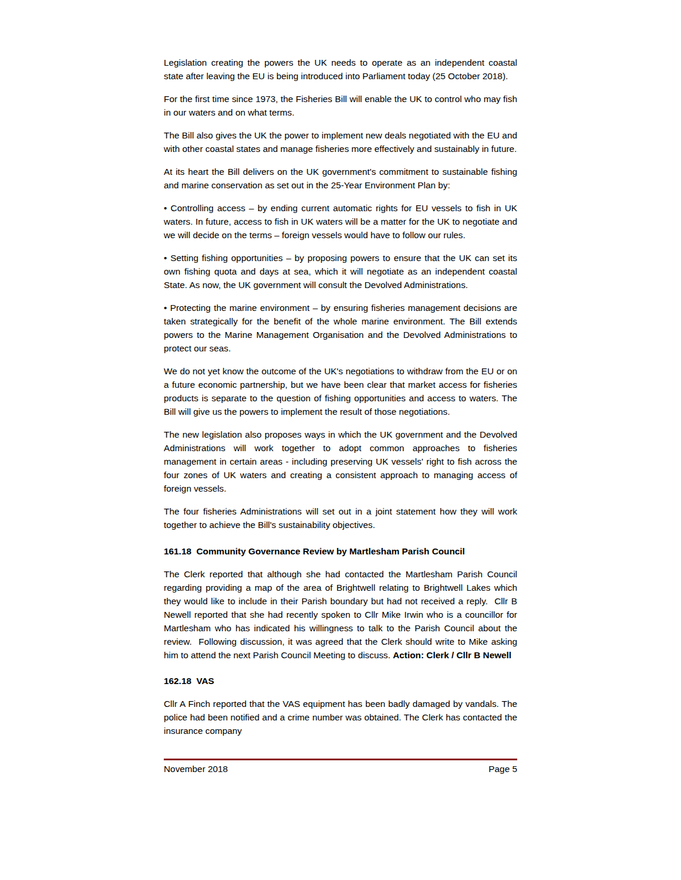Legislation creating the powers the UK needs to operate as an independent coastal state after leaving the EU is being introduced into Parliament today (25 October 2018).
For the first time since 1973, the Fisheries Bill will enable the UK to control who may fish in our waters and on what terms.
The Bill also gives the UK the power to implement new deals negotiated with the EU and with other coastal states and manage fisheries more effectively and sustainably in future.
At its heart the Bill delivers on the UK government's commitment to sustainable fishing and marine conservation as set out in the 25-Year Environment Plan by:
• Controlling access – by ending current automatic rights for EU vessels to fish in UK waters. In future, access to fish in UK waters will be a matter for the UK to negotiate and we will decide on the terms – foreign vessels would have to follow our rules.
• Setting fishing opportunities – by proposing powers to ensure that the UK can set its own fishing quota and days at sea, which it will negotiate as an independent coastal State. As now, the UK government will consult the Devolved Administrations.
• Protecting the marine environment – by ensuring fisheries management decisions are taken strategically for the benefit of the whole marine environment. The Bill extends powers to the Marine Management Organisation and the Devolved Administrations to protect our seas.
We do not yet know the outcome of the UK's negotiations to withdraw from the EU or on a future economic partnership, but we have been clear that market access for fisheries products is separate to the question of fishing opportunities and access to waters. The Bill will give us the powers to implement the result of those negotiations.
The new legislation also proposes ways in which the UK government and the Devolved Administrations will work together to adopt common approaches to fisheries management in certain areas - including preserving UK vessels' right to fish across the four zones of UK waters and creating a consistent approach to managing access of foreign vessels.
The four fisheries Administrations will set out in a joint statement how they will work together to achieve the Bill's sustainability objectives.
161.18 Community Governance Review by Martlesham Parish Council
The Clerk reported that although she had contacted the Martlesham Parish Council regarding providing a map of the area of Brightwell relating to Brightwell Lakes which they would like to include in their Parish boundary but had not received a reply. Cllr B Newell reported that she had recently spoken to Cllr Mike Irwin who is a councillor for Martlesham who has indicated his willingness to talk to the Parish Council about the review. Following discussion, it was agreed that the Clerk should write to Mike asking him to attend the next Parish Council Meeting to discuss. Action: Clerk / Cllr B Newell
162.18 VAS
Cllr A Finch reported that the VAS equipment has been badly damaged by vandals. The police had been notified and a crime number was obtained. The Clerk has contacted the insurance company
November 2018 Page 5